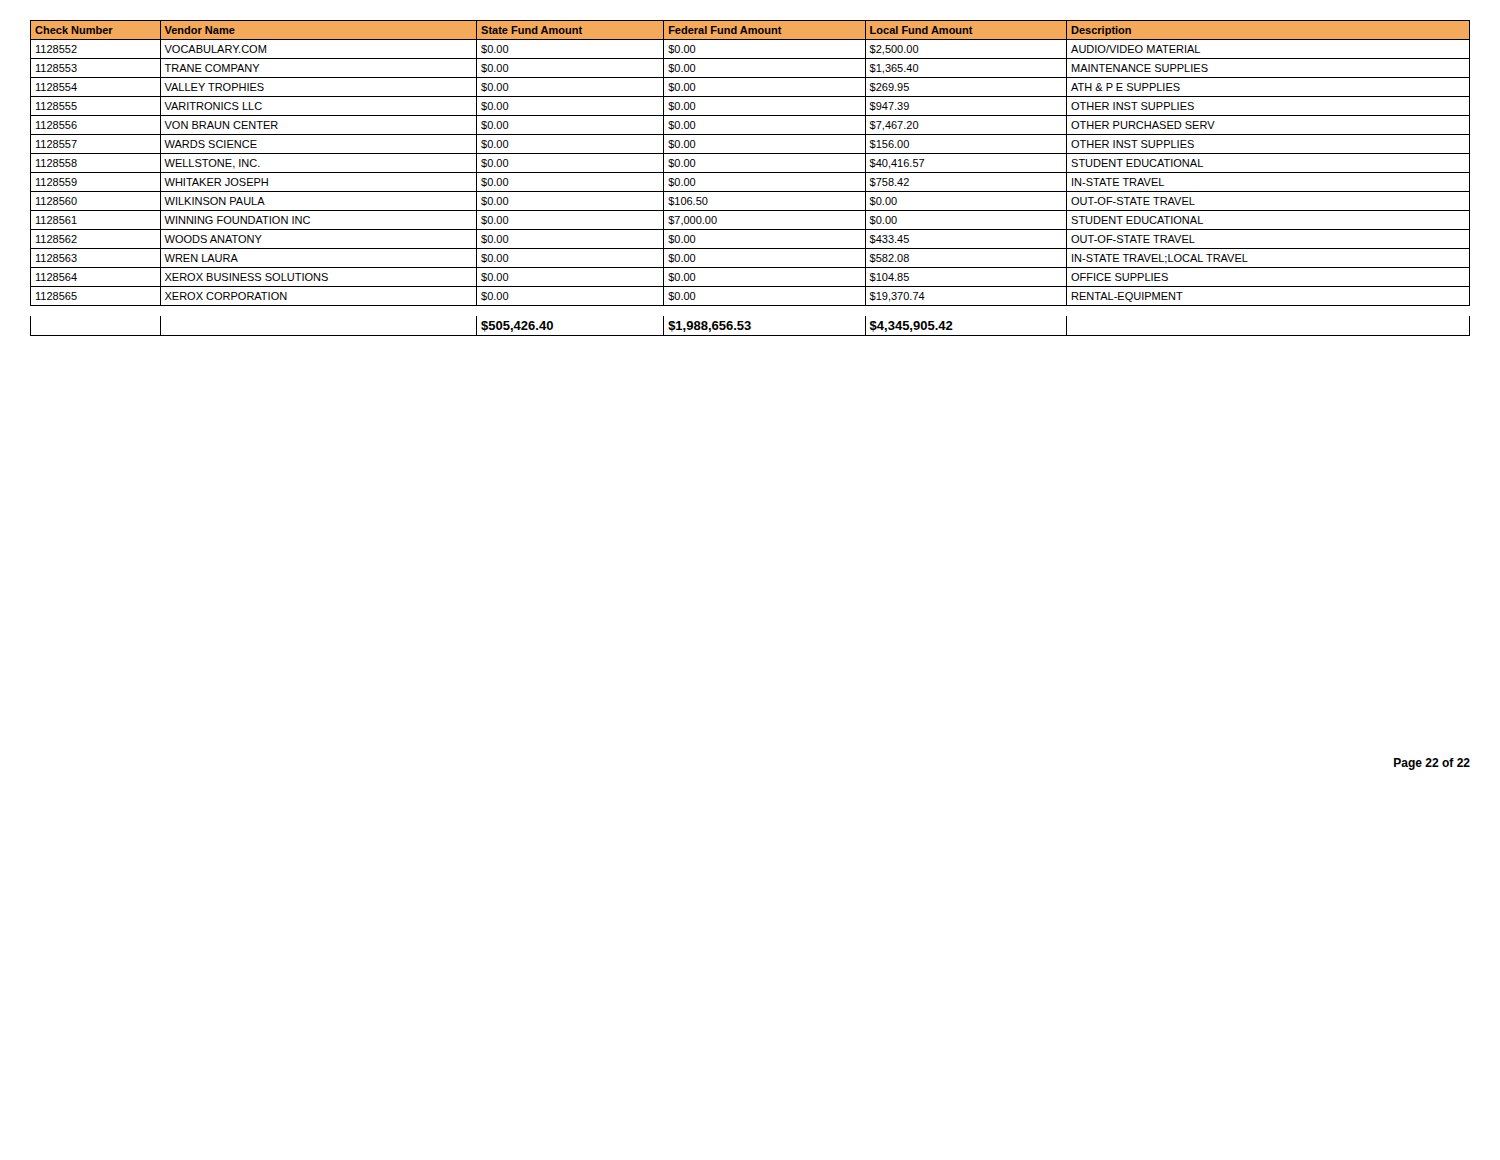| Check Number | Vendor Name | State Fund Amount | Federal Fund Amount | Local Fund Amount | Description |
| --- | --- | --- | --- | --- | --- |
| 1128552 | VOCABULARY.COM | $0.00 | $0.00 | $2,500.00 | AUDIO/VIDEO MATERIAL |
| 1128553 | TRANE COMPANY | $0.00 | $0.00 | $1,365.40 | MAINTENANCE SUPPLIES |
| 1128554 | VALLEY TROPHIES | $0.00 | $0.00 | $269.95 | ATH & P E SUPPLIES |
| 1128555 | VARITRONICS LLC | $0.00 | $0.00 | $947.39 | OTHER INST SUPPLIES |
| 1128556 | VON BRAUN CENTER | $0.00 | $0.00 | $7,467.20 | OTHER PURCHASED SERV |
| 1128557 | WARDS SCIENCE | $0.00 | $0.00 | $156.00 | OTHER INST SUPPLIES |
| 1128558 | WELLSTONE, INC. | $0.00 | $0.00 | $40,416.57 | STUDENT EDUCATIONAL |
| 1128559 | WHITAKER JOSEPH | $0.00 | $0.00 | $758.42 | IN-STATE TRAVEL |
| 1128560 | WILKINSON PAULA | $0.00 | $106.50 | $0.00 | OUT-OF-STATE TRAVEL |
| 1128561 | WINNING FOUNDATION INC | $0.00 | $7,000.00 | $0.00 | STUDENT EDUCATIONAL |
| 1128562 | WOODS ANATONY | $0.00 | $0.00 | $433.45 | OUT-OF-STATE TRAVEL |
| 1128563 | WREN LAURA | $0.00 | $0.00 | $582.08 | IN-STATE TRAVEL;LOCAL TRAVEL |
| 1128564 | XEROX BUSINESS SOLUTIONS | $0.00 | $0.00 | $104.85 | OFFICE SUPPLIES |
| 1128565 | XEROX CORPORATION | $0.00 | $0.00 | $19,370.74 | RENTAL-EQUIPMENT |
| | | $505,426.40 | $1,988,656.53 | $4,345,905.42 | |
Page 22 of 22